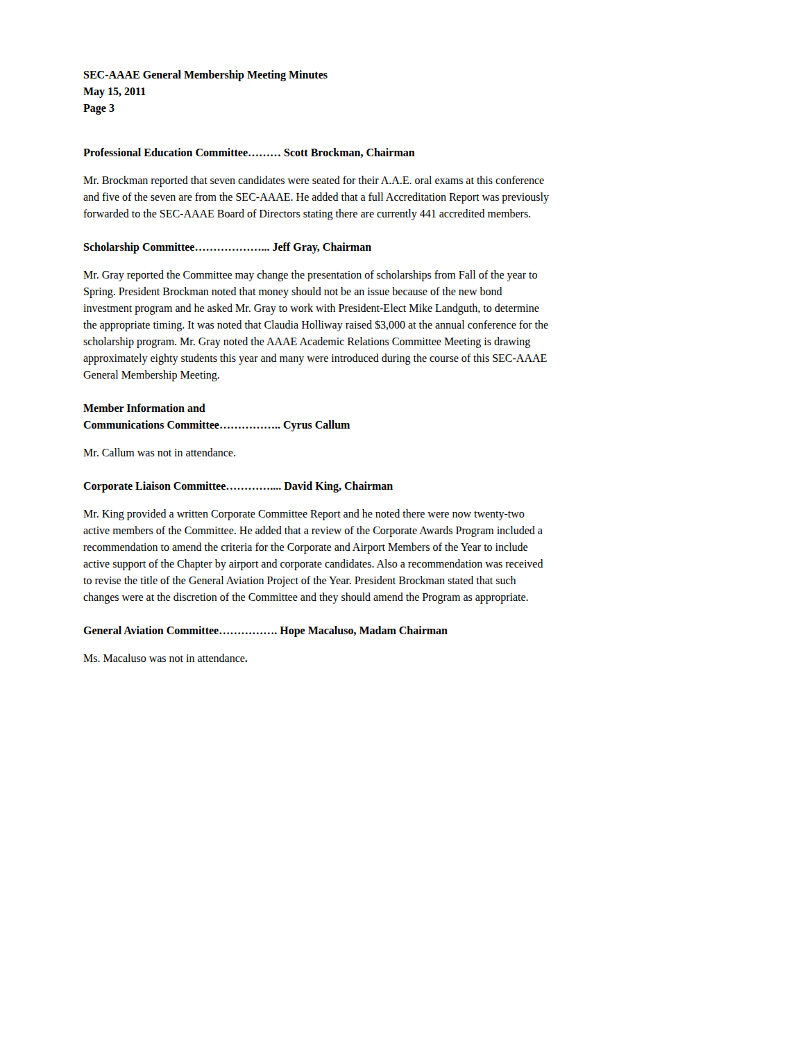SEC-AAAE General Membership Meeting Minutes
May 15, 2011
Page 3
Professional Education Committee……… Scott Brockman, Chairman
Mr. Brockman reported that seven candidates were seated for their A.A.E. oral exams at this conference and five of the seven are from the SEC-AAAE. He added that a full Accreditation Report was previously forwarded to the SEC-AAAE Board of Directors stating there are currently 441 accredited members.
Scholarship Committee………………... Jeff Gray, Chairman
Mr. Gray reported the Committee may change the presentation of scholarships from Fall of the year to Spring. President Brockman noted that money should not be an issue because of the new bond investment program and he asked Mr. Gray to work with President-Elect Mike Landguth, to determine the appropriate timing. It was noted that Claudia Holliway raised $3,000 at the annual conference for the scholarship program. Mr. Gray noted the AAAE Academic Relations Committee Meeting is drawing approximately eighty students this year and many were introduced during the course of this SEC-AAAE General Membership Meeting.
Member Information and
Communications Committee…………….. Cyrus Callum
Mr. Callum was not in attendance.
Corporate Liaison Committee………….... David King, Chairman
Mr. King provided a written Corporate Committee Report and he noted there were now twenty-two active members of the Committee. He added that a review of the Corporate Awards Program included a recommendation to amend the criteria for the Corporate and Airport Members of the Year to include active support of the Chapter by airport and corporate candidates. Also a recommendation was received to revise the title of the General Aviation Project of the Year. President Brockman stated that such changes were at the discretion of the Committee and they should amend the Program as appropriate.
General Aviation Committee……………. Hope Macaluso, Madam Chairman
Ms. Macaluso was not in attendance.